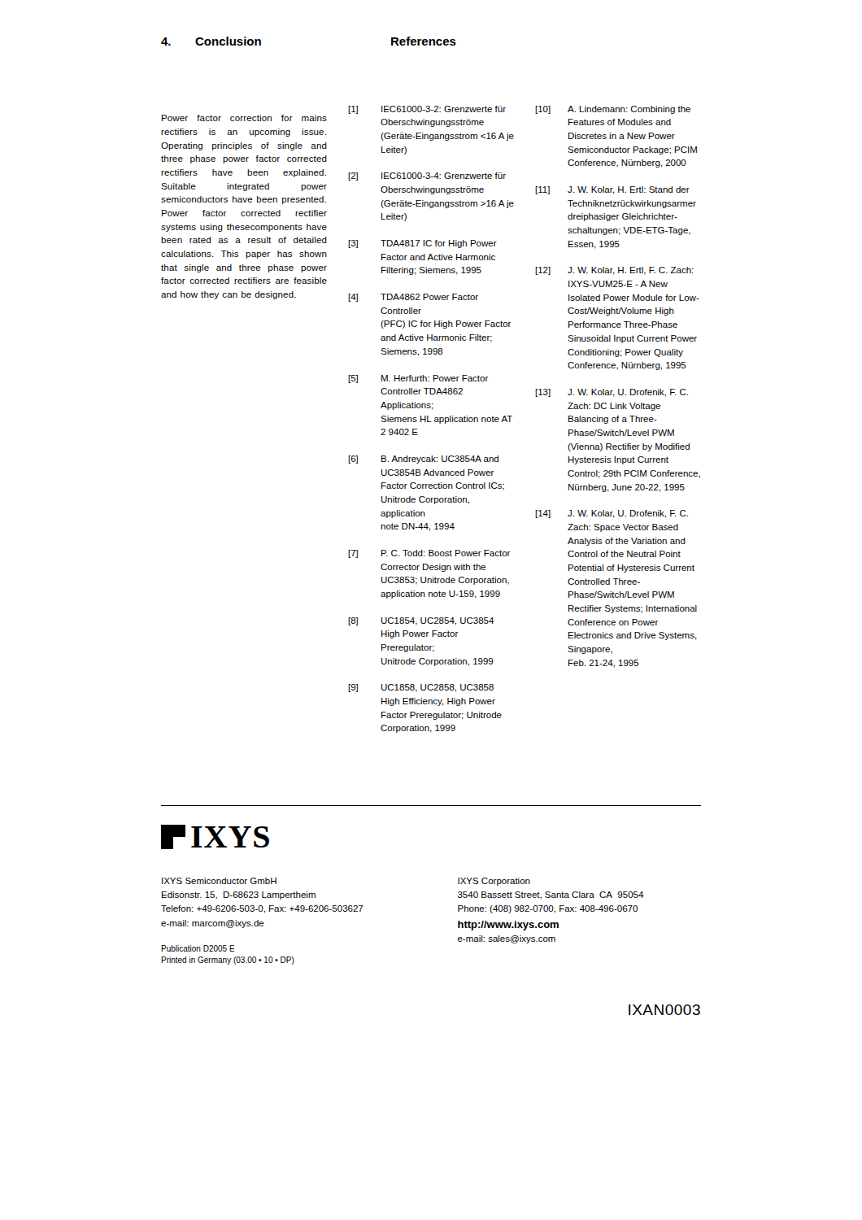4.
Conclusion
References
Power factor correction for mains rectifiers is an upcoming issue. Operating principles of single and three phase power factor corrected rectifiers have been explained. Suitable integrated power semiconductors have been presented. Power factor corrected rectifier systems using thesecomponents have been rated as a result of detailed calculations. This paper has shown that single and three phase power factor corrected rectifiers are feasible and how they can be designed.
[1]
IEC61000-3-2: Grenzwerte für Oberschwingungsströme (Geräte-Eingangsstrom <16 A je Leiter)
[2]
IEC61000-3-4: Grenzwerte für Oberschwingungsströme (Geräte-Eingangsstrom >16 A je Leiter)
[3]
TDA4817 IC for High Power Factor and Active Harmonic Filtering; Siemens, 1995
[4]
TDA4862 Power Factor Controller
(PFC) IC for High Power Factor and Active Harmonic Filter; Siemens, 1998
[5]
M. Herfurth: Power Factor Controller TDA4862 Applications;
Siemens HL application note AT 2 9402 E
[6]
B. Andreycak: UC3854A and UC3854B Advanced Power Factor Correction Control ICs; Unitrode Corporation, application
note DN-44, 1994
[7]
P. C. Todd: Boost Power Factor Corrector Design with the UC3853; Unitrode Corporation, application note U-159, 1999
[8]
UC1854, UC2854, UC3854 High Power Factor Preregulator;
Unitrode Corporation, 1999
[9]
UC1858, UC2858, UC3858 High Efficiency, High Power Factor Preregulator; Unitrode Corporation, 1999
[10]
A. Lindemann: Combining the Features of Modules and Discretes in a New Power Semiconductor Package; PCIM Conference, Nürnberg, 2000
[11]
J. W. Kolar, H. Ertl: Stand der Techniknetzrückwirkungsarmer dreiphasiger Gleichrichter-schaltungen; VDE-ETG-Tage, Essen, 1995
[12]
J. W. Kolar, H. Ertl, F. C. Zach: IXYS-VUM25-E - A New Isolated Power Module for Low-Cost/Weight/Volume High Performance Three-Phase Sinusoidal Input Current Power Conditioning; Power Quality Conference, Nürnberg, 1995
[13]
J. W. Kolar, U. Drofenik, F. C. Zach: DC Link Voltage Balancing of a Three-Phase/Switch/Level PWM (Vienna) Rectifier by Modified Hysteresis Input Current Control; 29th PCIM Conference, Nürnberg, June 20-22, 1995
[14]
J. W. Kolar, U. Drofenik, F. C. Zach: Space Vector Based Analysis of the Variation and Control of the Neutral Point Potential of Hysteresis Current Controlled Three-Phase/Switch/Level PWM Rectifier Systems; International Conference on Power Electronics and Drive Systems, Singapore,
Feb. 21-24, 1995
IXYS
IXYS Semiconductor GmbH
Edisonstr. 15, D-68623 Lampertheim
Telefon: +49-6206-503-0, Fax: +49-6206-503627
e-mail: marcom@ixys.de
Publication D2005 E
Printed in Germany (03.00 • 10 • DP)
IXYS Corporation
3540 Bassett Street, Santa Clara CA 95054
Phone: (408) 982-0700, Fax: 408-496-0670
http://www.ixys.com
e-mail: sales@ixys.com
IXAN0003